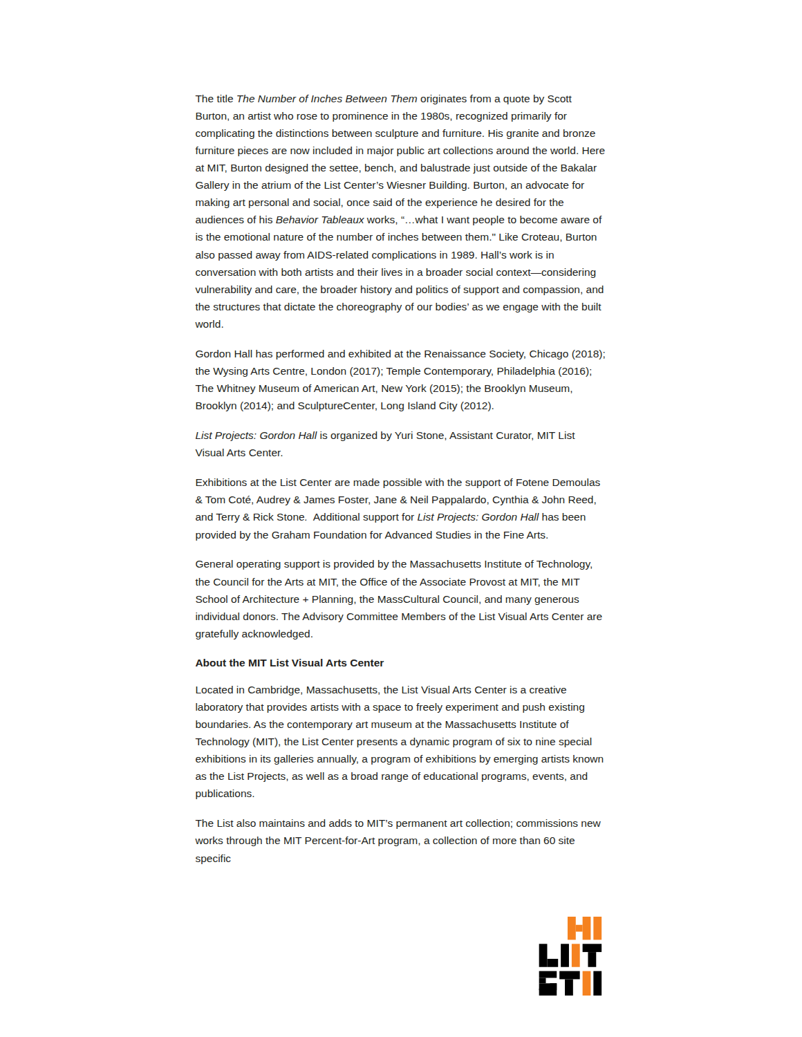The title The Number of Inches Between Them originates from a quote by Scott Burton, an artist who rose to prominence in the 1980s, recognized primarily for complicating the distinctions between sculpture and furniture. His granite and bronze furniture pieces are now included in major public art collections around the world. Here at MIT, Burton designed the settee, bench, and balustrade just outside of the Bakalar Gallery in the atrium of the List Center’s Wiesner Building. Burton, an advocate for making art personal and social, once said of the experience he desired for the audiences of his Behavior Tableaux works, “…what I want people to become aware of is the emotional nature of the number of inches between them." Like Croteau, Burton also passed away from AIDS-related complications in 1989. Hall’s work is in conversation with both artists and their lives in a broader social context—considering vulnerability and care, the broader history and politics of support and compassion, and the structures that dictate the choreography of our bodies’ as we engage with the built world.
Gordon Hall has performed and exhibited at the Renaissance Society, Chicago (2018); the Wysing Arts Centre, London (2017); Temple Contemporary, Philadelphia (2016); The Whitney Museum of American Art, New York (2015); the Brooklyn Museum, Brooklyn (2014); and SculptureCenter, Long Island City (2012).
List Projects: Gordon Hall is organized by Yuri Stone, Assistant Curator, MIT List Visual Arts Center.
Exhibitions at the List Center are made possible with the support of Fotene Demoulas & Tom Coté, Audrey & James Foster, Jane & Neil Pappalardo, Cynthia & John Reed, and Terry & Rick Stone. Additional support for List Projects: Gordon Hall has been provided by the Graham Foundation for Advanced Studies in the Fine Arts.
General operating support is provided by the Massachusetts Institute of Technology, the Council for the Arts at MIT, the Office of the Associate Provost at MIT, the MIT School of Architecture + Planning, the MassCultural Council, and many generous individual donors. The Advisory Committee Members of the List Visual Arts Center are gratefully acknowledged.
About the MIT List Visual Arts Center
Located in Cambridge, Massachusetts, the List Visual Arts Center is a creative laboratory that provides artists with a space to freely experiment and push existing boundaries. As the contemporary art museum at the Massachusetts Institute of Technology (MIT), the List Center presents a dynamic program of six to nine special exhibitions in its galleries annually, a program of exhibitions by emerging artists known as the List Projects, as well as a broad range of educational programs, events, and publications.
The List also maintains and adds to MIT’s permanent art collection; commissions new works through the MIT Percent-for-Art program, a collection of more than 60 site specific